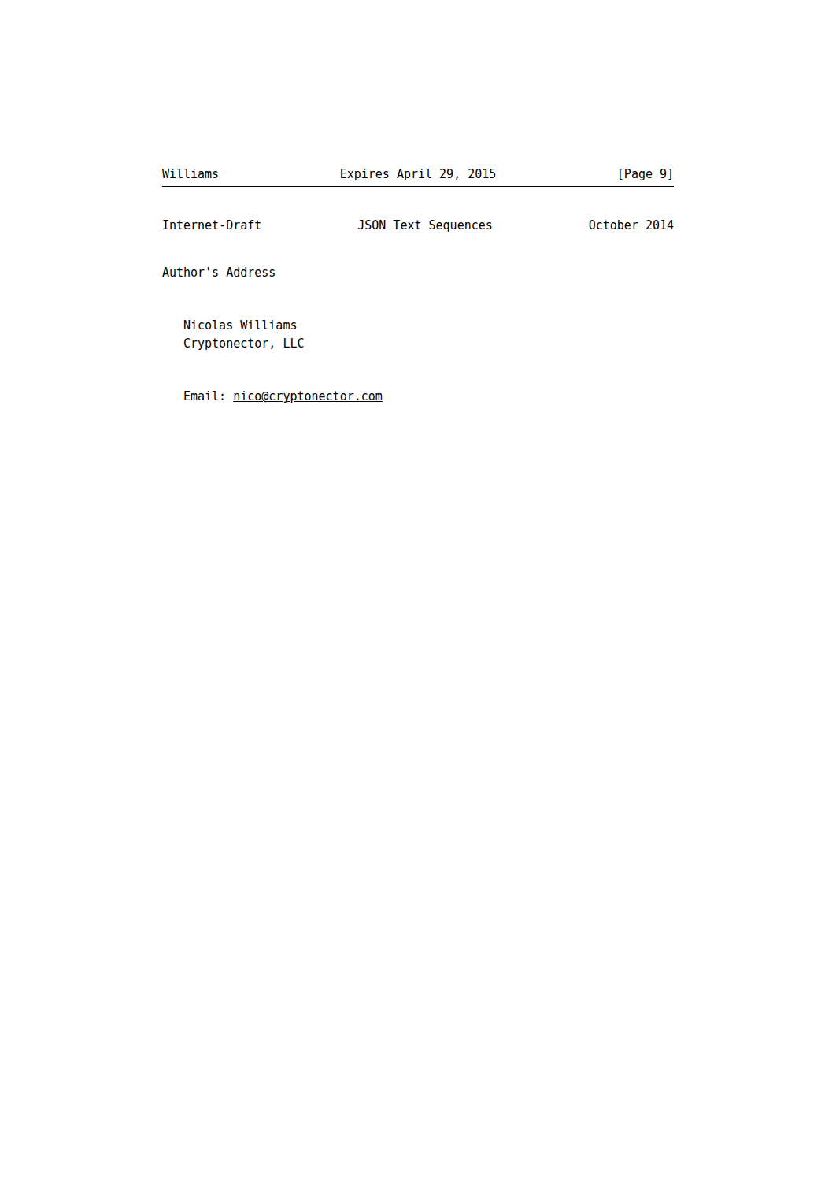Williams Expires April 29, 2015 [Page 9]
Internet-Draft JSON Text Sequences October 2014
Author's Address
Nicolas Williams Cryptonector, LLC
Email: nico@cryptonector.com